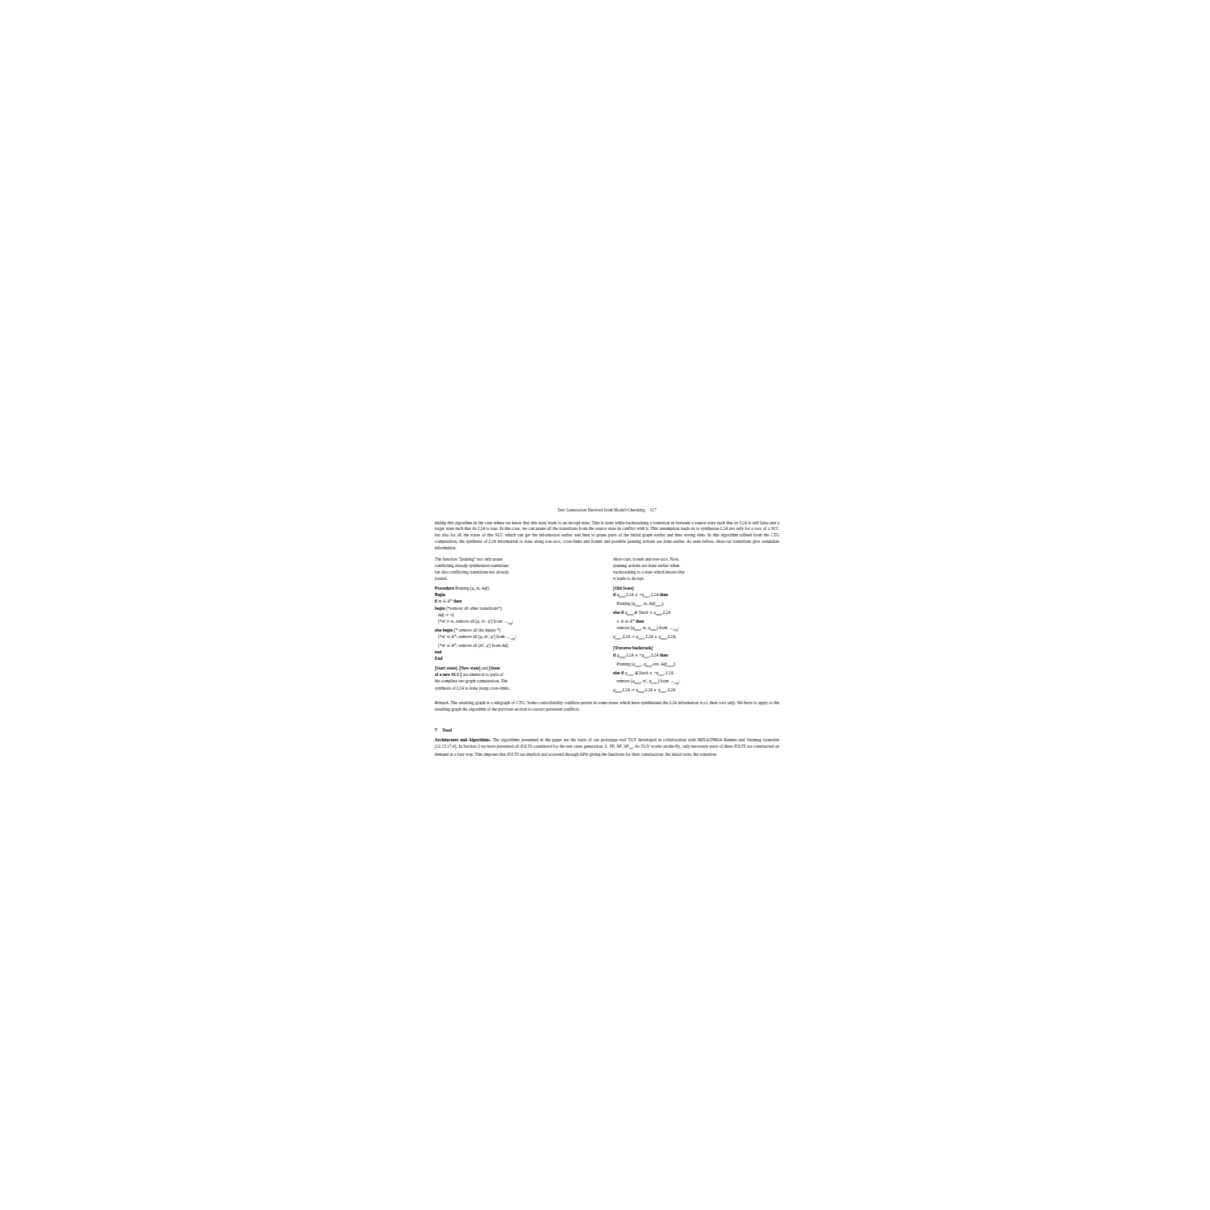Test Generation Derived from Model-Checking117
during this algorithm in the case where we know that this state leads to an Accept state. This is done while backtracking a transition in between a source state such that its L2A is still false and a target state such that its L2A is true. In this case, we can prune all the transitions from the source state in conflict with it. This assumption leads us to synthesize L2A not only for a root of a SCC but also for all the states of this SCC which can get the information earlier and then to prune parts of the initial graph earlier and thus saving time. In this algorithm refined from the CTG computation, the synthesis of L2A information is done along tree-arcs, cross-links and fronds and possible pruning actions are done earlier. As seen before, short-cut transitions give redundant information.
The function “pruning” not only prune
conflicting already synthesized transitions
but also conflicting transitions not already
treated.
Procedure Pruning (q, m, Adj)
Begin
if m ∈ Ain then
begin (*remove all other transitions*)
Adj := ∅;
(*m′ ≠ m, remove all [q, m′, q′] from →ctg;
else begin (* remove all the inputs *)
(*m′ ∈ Ain, remove all [q, m′, q′] from →ctg;
(*m′ ∈ Ain, remove all (m′, q′) from Adj;
end
End
[Start state], [New state] and [State
of a new SCC] are identical to parts of
the complete test graph computation. The
synthesis of L2A is done along cross-links,
short-cuts, fronds and tree-arcs. Now,
pruning actions are done earlier when
backtracking to a state which knows that
it leads to Accept.
[Old State]
if qnext.L2A ∧ ¬qcurr.L2A then
Pruning (qcurr, m, Adjcurr);
else if qnext ∉ Stack ∧ qnext.L2A
∧ m ∈ Ain then
remove (qnext, m, qnext) from →ctg;
qcurr.L2A := qcurr.L2A ∨ qnext.L2A;
[Traverse backtrack]
if qnext.L2A ∧ ¬qcurr.L2A then
Pruning (qcurr, qnext.ent, Adjcurr);
else if qcurr ∉ Stack ∧ ¬qcurr.L2A
remove (qnext, m′, qcurr) from →ctg;
qnext.L2A := qnext.L2A ∨ qcurr.L2A
Remark. The resulting graph is a subgraph of CTG. Some controllability conflicts persist in some states which have synthesized the L2A information w.r.t. their root only. We have to apply to the resulting graph the algorithm of the previous section to correct persistent conflicts.
7 Tool
Architecture and Algorithms. The algorithms presented in the paper are the basis of our prototype tool TGV developed in collaboration with IRISA/INRIA Rennes and Verimag Grenoble [12,15,17,4]. In Section 2 we have presented all IOLTS considered for the test cases generation: S, TP, SP, SPvis. As TGV works on-the-fly, only necessary parts of these IOLTS are constructed on demand in a lazy way. This imposes that IOLTS are implicit and accessed through APIs giving the functions for their construction: the initial state, the transition